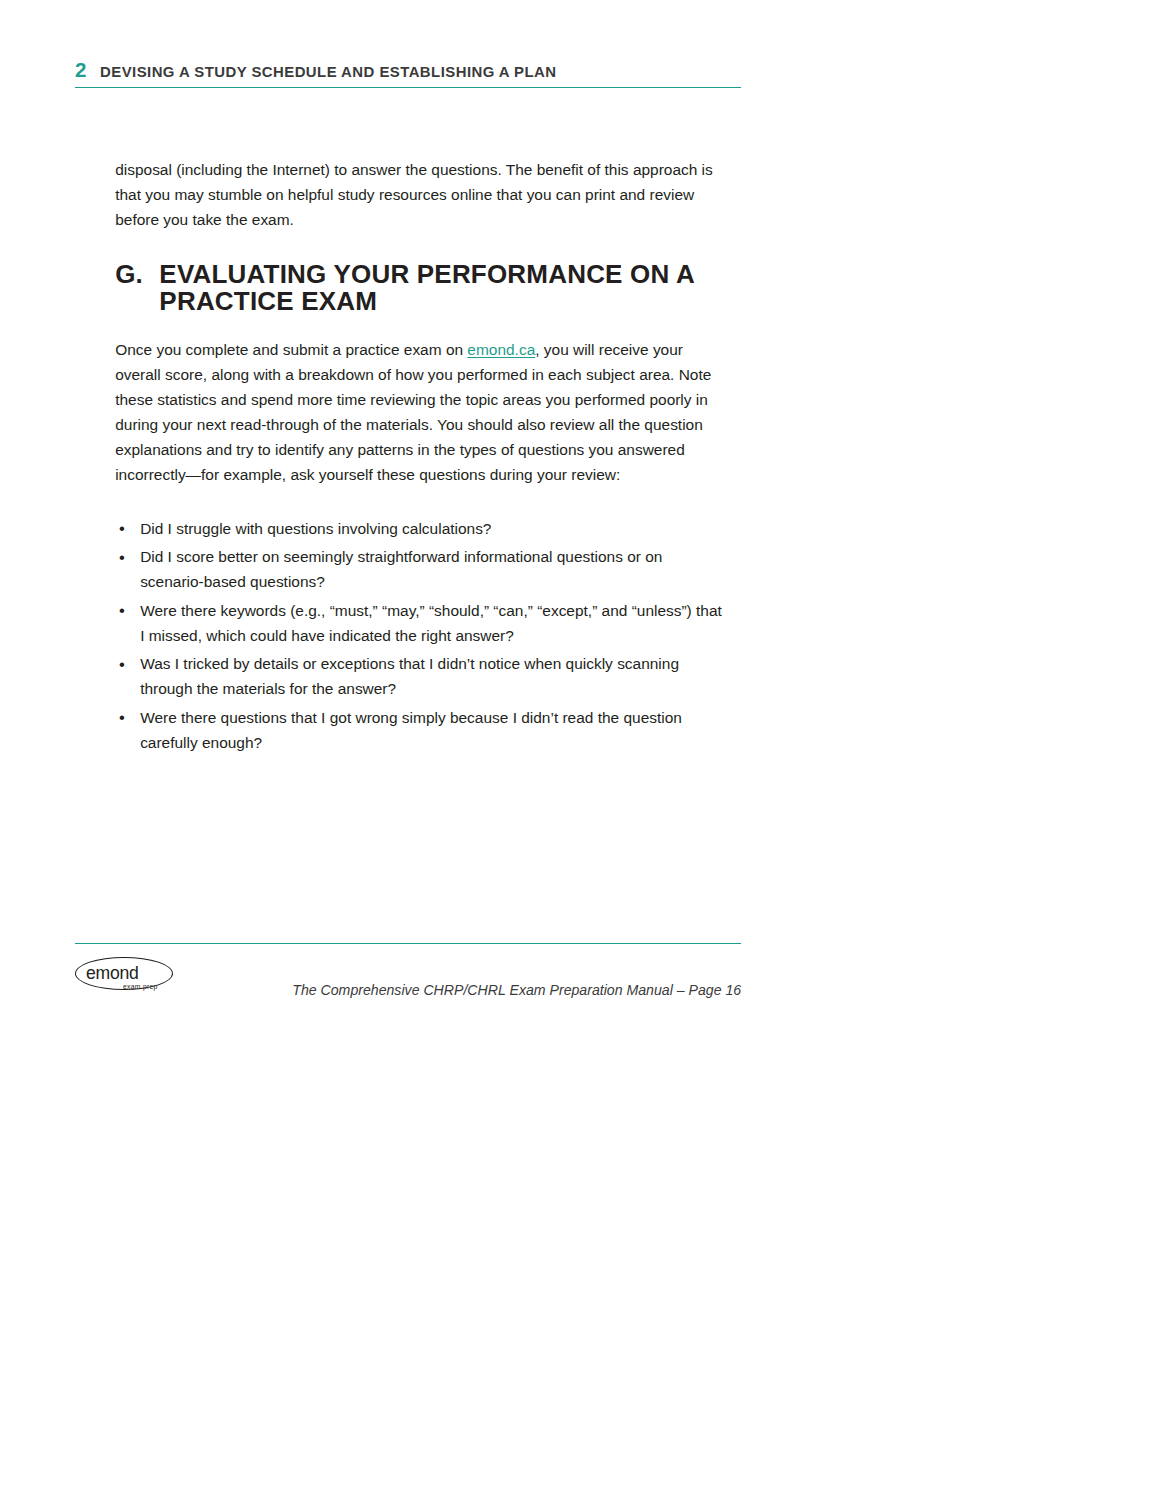2 Devising a Study Schedule and Establishing a Plan
disposal (including the Internet) to answer the questions. The benefit of this approach is that you may stumble on helpful study resources online that you can print and review before you take the exam.
G. Evaluating Your Performance on a Practice Exam
Once you complete and submit a practice exam on emond.ca, you will receive your overall score, along with a breakdown of how you performed in each subject area. Note these statistics and spend more time reviewing the topic areas you performed poorly in during your next read-through of the materials. You should also review all the question explanations and try to identify any patterns in the types of questions you answered incorrectly—for example, ask yourself these questions during your review:
Did I struggle with questions involving calculations?
Did I score better on seemingly straightforward informational questions or on scenario-based questions?
Were there keywords (e.g., “must,” “may,” “should,” “can,” “except,” and “unless”) that I missed, which could have indicated the right answer?
Was I tricked by details or exceptions that I didn’t notice when quickly scanning through the materials for the answer?
Were there questions that I got wrong simply because I didn’t read the question carefully enough?
emond
exam prep
The Comprehensive CHRP/CHRL Exam Preparation Manual – Page 16